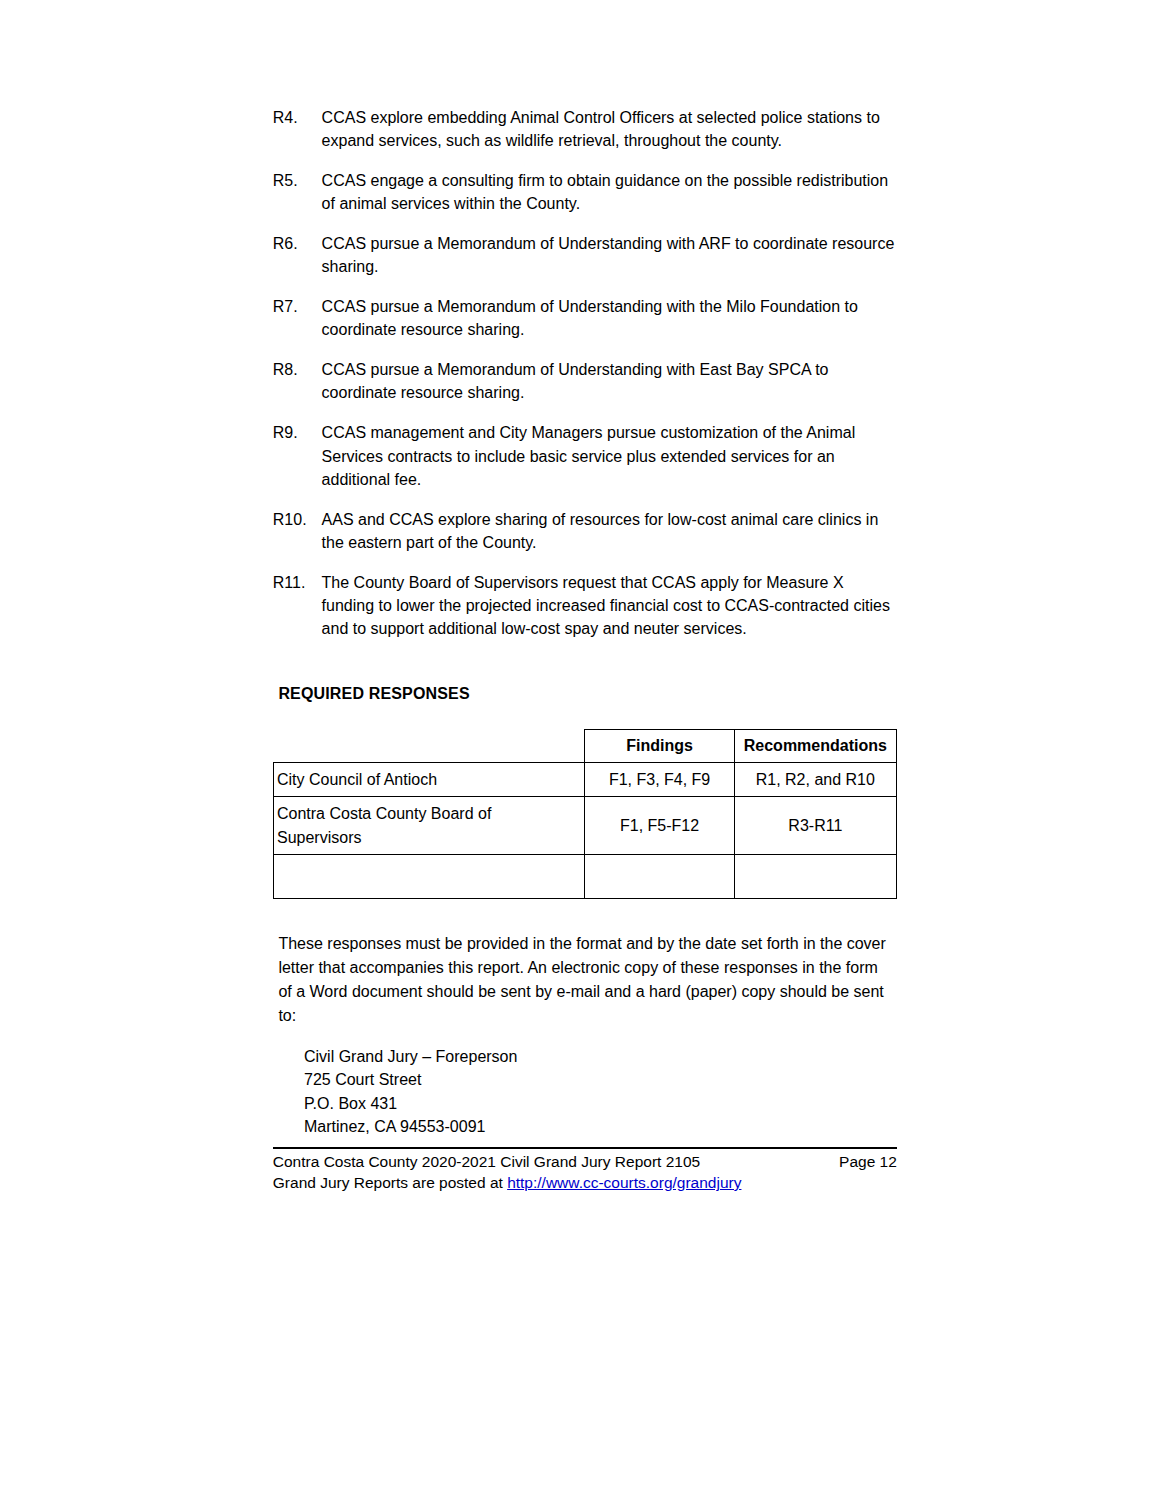R4. CCAS explore embedding Animal Control Officers at selected police stations to expand services, such as wildlife retrieval, throughout the county.
R5. CCAS engage a consulting firm to obtain guidance on the possible redistribution of animal services within the County.
R6. CCAS pursue a Memorandum of Understanding with ARF to coordinate resource sharing.
R7. CCAS pursue a Memorandum of Understanding with the Milo Foundation to coordinate resource sharing.
R8. CCAS pursue a Memorandum of Understanding with East Bay SPCA to coordinate resource sharing.
R9. CCAS management and City Managers pursue customization of the Animal Services contracts to include basic service plus extended services for an additional fee.
R10. AAS and CCAS explore sharing of resources for low-cost animal care clinics in the eastern part of the County.
R11. The County Board of Supervisors request that CCAS apply for Measure X funding to lower the projected increased financial cost to CCAS-contracted cities and to support additional low-cost spay and neuter services.
REQUIRED RESPONSES
| | Findings | Recommendations |
| --- | --- | --- |
| City Council of Antioch | F1, F3, F4, F9 | R1, R2, and R10 |
| Contra Costa County Board of Supervisors | F1, F5-F12 | R3-R11 |
These responses must be provided in the format and by the date set forth in the cover letter that accompanies this report. An electronic copy of these responses in the form of a Word document should be sent by e-mail and a hard (paper) copy should be sent to:
Civil Grand Jury – Foreperson
725 Court Street
P.O. Box 431
Martinez, CA 94553-0091
Contra Costa County 2020-2021 Civil Grand Jury Report 2105 Page 12
Grand Jury Reports are posted at http://www.cc-courts.org/grandjury